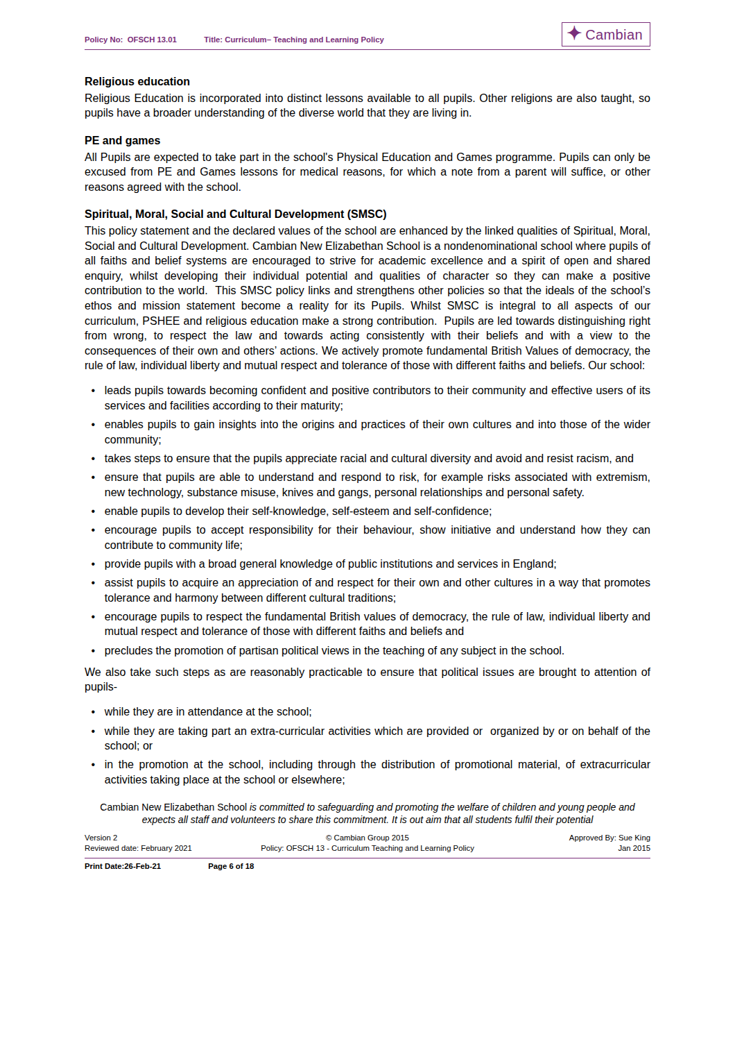Policy No: OFSCH 13.01 Title: Curriculum– Teaching and Learning Policy
✦ Cambian
Religious education
Religious Education is incorporated into distinct lessons available to all pupils. Other religions are also taught, so pupils have a broader understanding of the diverse world that they are living in.
PE and games
All Pupils are expected to take part in the school's Physical Education and Games programme. Pupils can only be excused from PE and Games lessons for medical reasons, for which a note from a parent will suffice, or other reasons agreed with the school.
Spiritual, Moral, Social and Cultural Development (SMSC)
This policy statement and the declared values of the school are enhanced by the linked qualities of Spiritual, Moral, Social and Cultural Development. Cambian New Elizabethan School is a nondenominational school where pupils of all faiths and belief systems are encouraged to strive for academic excellence and a spirit of open and shared enquiry, whilst developing their individual potential and qualities of character so they can make a positive contribution to the world. This SMSC policy links and strengthens other policies so that the ideals of the school’s ethos and mission statement become a reality for its Pupils. Whilst SMSC is integral to all aspects of our curriculum, PSHEE and religious education make a strong contribution. Pupils are led towards distinguishing right from wrong, to respect the law and towards acting consistently with their beliefs and with a view to the consequences of their own and others’ actions. We actively promote fundamental British Values of democracy, the rule of law, individual liberty and mutual respect and tolerance of those with different faiths and beliefs. Our school:
leads pupils towards becoming confident and positive contributors to their community and effective users of its services and facilities according to their maturity;
enables pupils to gain insights into the origins and practices of their own cultures and into those of the wider community;
takes steps to ensure that the pupils appreciate racial and cultural diversity and avoid and resist racism, and
ensure that pupils are able to understand and respond to risk, for example risks associated with extremism, new technology, substance misuse, knives and gangs, personal relationships and personal safety.
enable pupils to develop their self-knowledge, self-esteem and self-confidence;
encourage pupils to accept responsibility for their behaviour, show initiative and understand how they can contribute to community life;
provide pupils with a broad general knowledge of public institutions and services in England;
assist pupils to acquire an appreciation of and respect for their own and other cultures in a way that promotes tolerance and harmony between different cultural traditions;
encourage pupils to respect the fundamental British values of democracy, the rule of law, individual liberty and mutual respect and tolerance of those with different faiths and beliefs and
precludes the promotion of partisan political views in the teaching of any subject in the school.
We also take such steps as are reasonably practicable to ensure that political issues are brought to attention of pupils-
while they are in attendance at the school;
while they are taking part an extra-curricular activities which are provided or organized by or on behalf of the school; or
in the promotion at the school, including through the distribution of promotional material, of extracurricular activities taking place at the school or elsewhere;
Cambian New Elizabethan School is committed to safeguarding and promoting the welfare of children and young people and expects all staff and volunteers to share this commitment. It is out aim that all students fulfil their potential
| Version 2 Reviewed date: February 2021 | © Cambian Group 2015 Policy: OFSCH 13 - Curriculum Teaching and Learning Policy | Approved By: Sue King Jan 2015 |
Print Date:26-Feb-21 Page 6 of 18